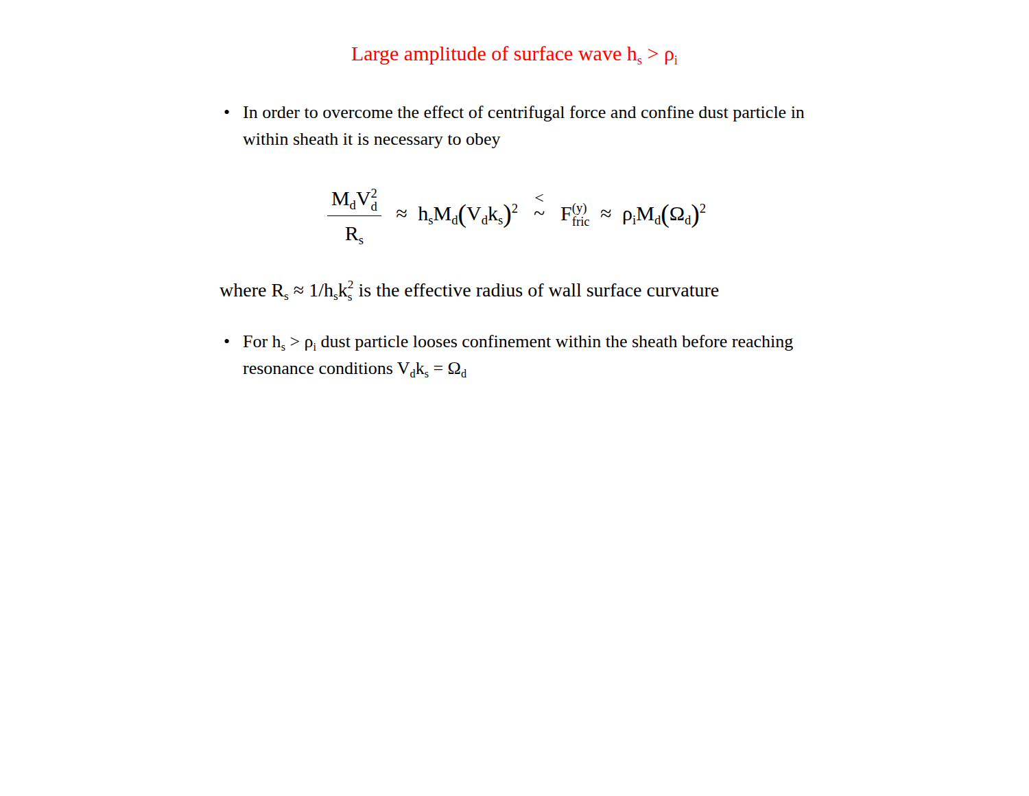Large amplitude of surface wave hs > ρi
In order to overcome the effect of centrifugal force and confine dust particle in within sheath it is necessary to obey
MdV2 d Rs ≈ hsMd(Vdks)2 <~ F(y) fric ≈ ρiMd(Ωd)2
where Rs ≈ 1/hsk2 s is the effective radius of wall surface curvature
For hs > ρi dust particle looses confinement within the sheath before reaching resonance conditions Vdks = Ωd